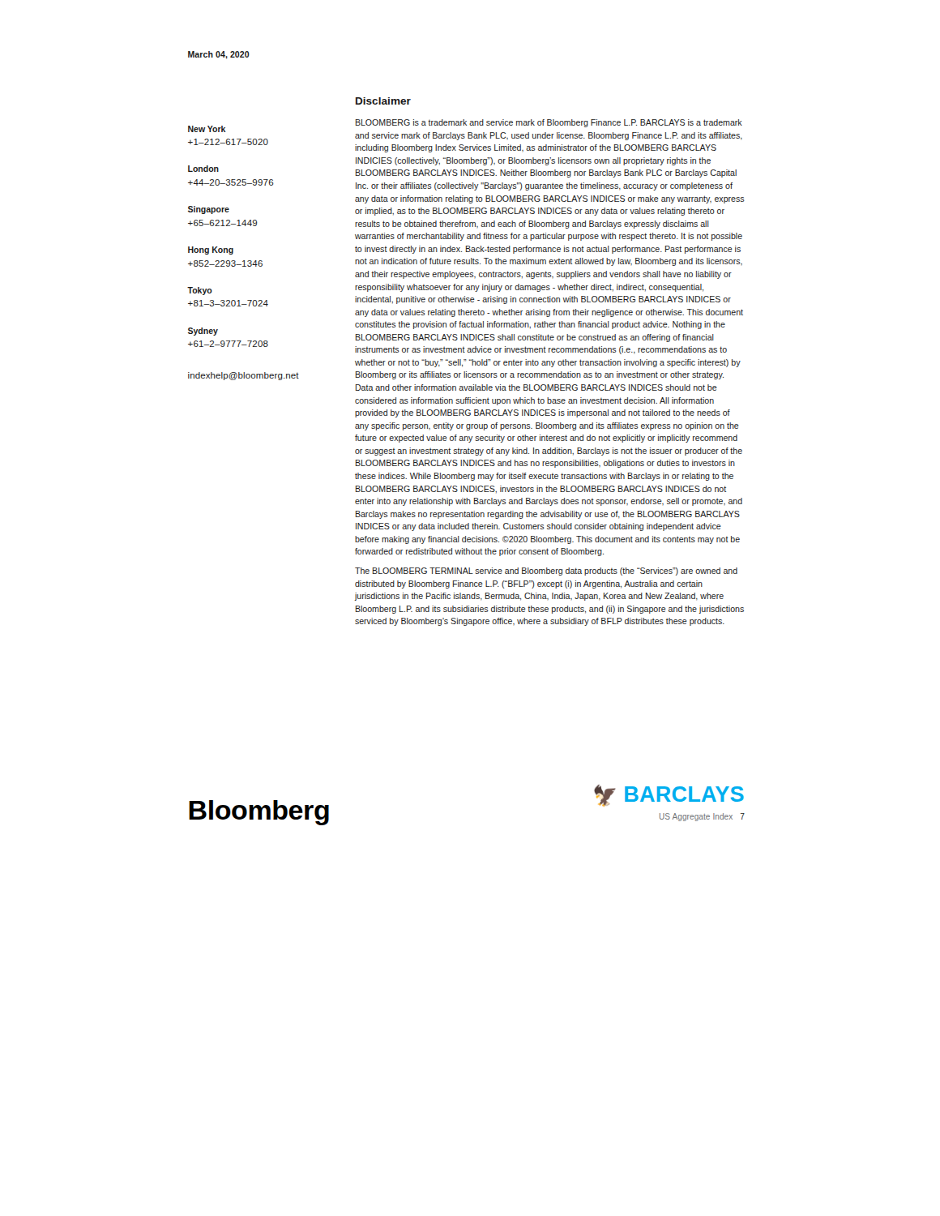March 04, 2020
New York
+1–212–617–5020
London
+44–20–3525–9976
Singapore
+65–6212–1449
Hong Kong
+852–2293–1346
Tokyo
+81–3–3201–7024
Sydney
+61–2–9777–7208
indexhelp@bloomberg.net
Disclaimer
BLOOMBERG is a trademark and service mark of Bloomberg Finance L.P. BARCLAYS is a trademark and service mark of Barclays Bank PLC, used under license. Bloomberg Finance L.P. and its affiliates, including Bloomberg Index Services Limited, as administrator of the BLOOMBERG BARCLAYS INDICIES (collectively, “Bloomberg”), or Bloomberg’s licensors own all proprietary rights in the BLOOMBERG BARCLAYS INDICES. Neither Bloomberg nor Barclays Bank PLC or Barclays Capital Inc. or their affiliates (collectively "Barclays") guarantee the timeliness, accuracy or completeness of any data or information relating to BLOOMBERG BARCLAYS INDICES or make any warranty, express or implied, as to the BLOOMBERG BARCLAYS INDICES or any data or values relating thereto or results to be obtained therefrom, and each of Bloomberg and Barclays expressly disclaims all warranties of merchantability and fitness for a particular purpose with respect thereto. It is not possible to invest directly in an index. Back-tested performance is not actual performance. Past performance is not an indication of future results. To the maximum extent allowed by law, Bloomberg and its licensors, and their respective employees, contractors, agents, suppliers and vendors shall have no liability or responsibility whatsoever for any injury or damages - whether direct, indirect, consequential, incidental, punitive or otherwise - arising in connection with BLOOMBERG BARCLAYS INDICES or any data or values relating thereto - whether arising from their negligence or otherwise. This document constitutes the provision of factual information, rather than financial product advice. Nothing in the BLOOMBERG BARCLAYS INDICES shall constitute or be construed as an offering of financial instruments or as investment advice or investment recommendations (i.e., recommendations as to whether or not to “buy,” “sell,” “hold” or enter into any other transaction involving a specific interest) by Bloomberg or its affiliates or licensors or a recommendation as to an investment or other strategy. Data and other information available via the BLOOMBERG BARCLAYS INDICES should not be considered as information sufficient upon which to base an investment decision. All information provided by the BLOOMBERG BARCLAYS INDICES is impersonal and not tailored to the needs of any specific person, entity or group of persons. Bloomberg and its affiliates express no opinion on the future or expected value of any security or other interest and do not explicitly or implicitly recommend or suggest an investment strategy of any kind. In addition, Barclays is not the issuer or producer of the BLOOMBERG BARCLAYS INDICES and has no responsibilities, obligations or duties to investors in these indices. While Bloomberg may for itself execute transactions with Barclays in or relating to the BLOOMBERG BARCLAYS INDICES, investors in the BLOOMBERG BARCLAYS INDICES do not enter into any relationship with Barclays and Barclays does not sponsor, endorse, sell or promote, and Barclays makes no representation regarding the advisability or use of, the BLOOMBERG BARCLAYS INDICES or any data included therein. Customers should consider obtaining independent advice before making any financial decisions. ©2020 Bloomberg. This document and its contents may not be forwarded or redistributed without the prior consent of Bloomberg.
The BLOOMBERG TERMINAL service and Bloomberg data products (the “Services”) are owned and distributed by Bloomberg Finance L.P. (“BFLP”) except (i) in Argentina, Australia and certain jurisdictions in the Pacific islands, Bermuda, China, India, Japan, Korea and New Zealand, where Bloomberg L.P. and its subsidiaries distribute these products, and (ii) in Singapore and the jurisdictions serviced by Bloomberg’s Singapore office, where a subsidiary of BFLP distributes these products.
Bloomberg
🦅BARCLAYS
US Aggregate Index 7